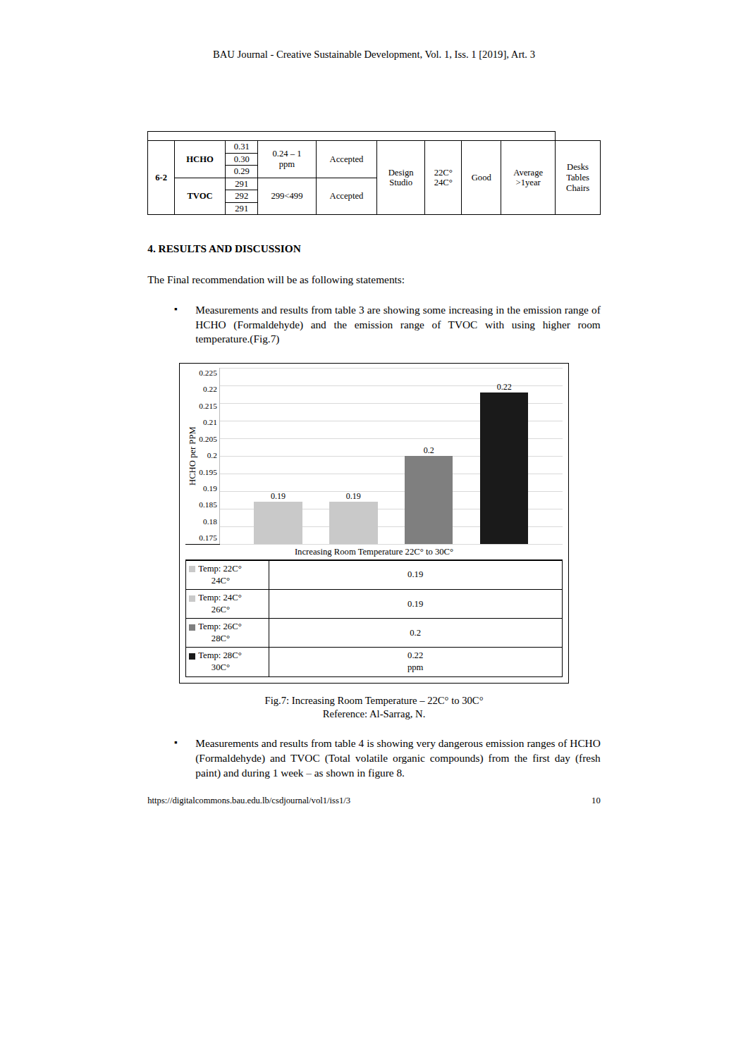BAU Journal - Creative Sustainable Development, Vol. 1, Iss. 1 [2019], Art. 3
| 6-2 | HCHO | 0.31 | 0.24 – 1 ppm | Accepted | Design Studio | 22C° 24C° | Good | Average >1year | Desks Tables Chairs |
| 0.30 |
| 0.29 |
| TVOC | 291 | 299<499 | Accepted |
| 292 |
| 291 |
4. RESULTS AND DISCUSSION
The Final recommendation will be as following statements:
Measurements and results from table 3 are showing some increasing in the emission range of HCHO (Formaldehyde) and the emission range of TVOC with using higher room temperature.(Fig.7)
HCHO per PPM
0.225
0.22
0.215
0.21
0.205
0.2
0.195
0.19
0.185
0.18
0.175
0.19
0.19
0.2
0.22
Increasing Room Temperature 22C° to 30C°
| Temp: 22C° 24C° | 0.19 |
| Temp: 24C° 26C° | 0.19 |
| Temp: 26C° 28C° | 0.2 |
| Temp: 28C° 30C° | 0.22 ppm |
Fig.7: Increasing Room Temperature – 22C° to 30C°
Reference: Al-Sarrag, N.
Measurements and results from table 4 is showing very dangerous emission ranges of HCHO (Formaldehyde) and TVOC (Total volatile organic compounds) from the first day (fresh paint) and during 1 week – as shown in figure 8.
https://digitalcommons.bau.edu.lb/csdjournal/vol1/iss1/3 10